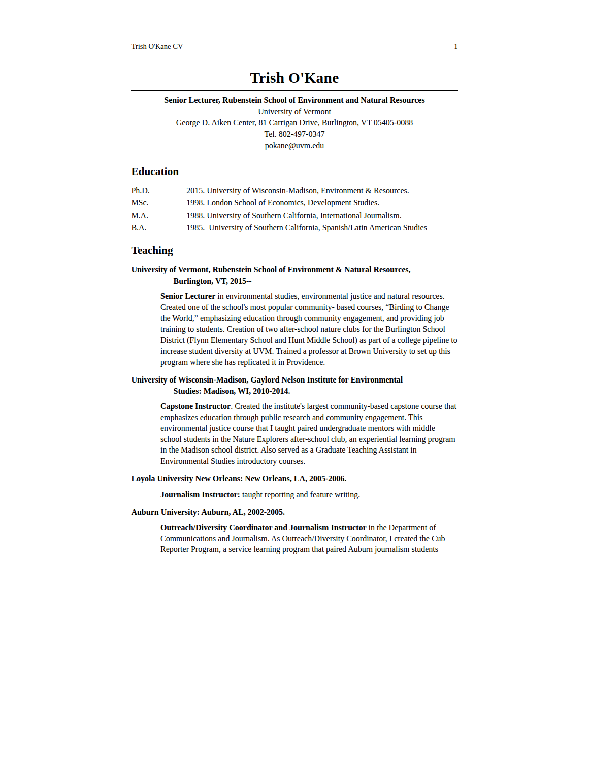Trish O'Kane CV 1
Trish O'Kane
Senior Lecturer, Rubenstein School of Environment and Natural Resources
University of Vermont
George D. Aiken Center, 81 Carrigan Drive, Burlington, VT 05405-0088
Tel. 802-497-0347
pokane@uvm.edu
Education
Ph.D. 2015. University of Wisconsin-Madison, Environment & Resources.
MSc. 1998. London School of Economics, Development Studies.
M.A. 1988. University of Southern California, International Journalism.
B.A. 1985. University of Southern California, Spanish/Latin American Studies
Teaching
University of Vermont, Rubenstein School of Environment & Natural Resources, Burlington, VT, 2015--
Senior Lecturer in environmental studies, environmental justice and natural resources. Created one of the school's most popular community- based courses, “Birding to Change the World,” emphasizing education through community engagement, and providing job training to students. Creation of two after-school nature clubs for the Burlington School District (Flynn Elementary School and Hunt Middle School) as part of a college pipeline to increase student diversity at UVM. Trained a professor at Brown University to set up this program where she has replicated it in Providence.
University of Wisconsin-Madison, Gaylord Nelson Institute for Environmental Studies: Madison, WI, 2010-2014.
Capstone Instructor. Created the institute's largest community-based capstone course that emphasizes education through public research and community engagement. This environmental justice course that I taught paired undergraduate mentors with middle school students in the Nature Explorers after-school club, an experiential learning program in the Madison school district. Also served as a Graduate Teaching Assistant in Environmental Studies introductory courses.
Loyola University New Orleans: New Orleans, LA, 2005-2006.
Journalism Instructor: taught reporting and feature writing.
Auburn University: Auburn, AL, 2002-2005.
Outreach/Diversity Coordinator and Journalism Instructor in the Department of Communications and Journalism. As Outreach/Diversity Coordinator, I created the Cub Reporter Program, a service learning program that paired Auburn journalism students